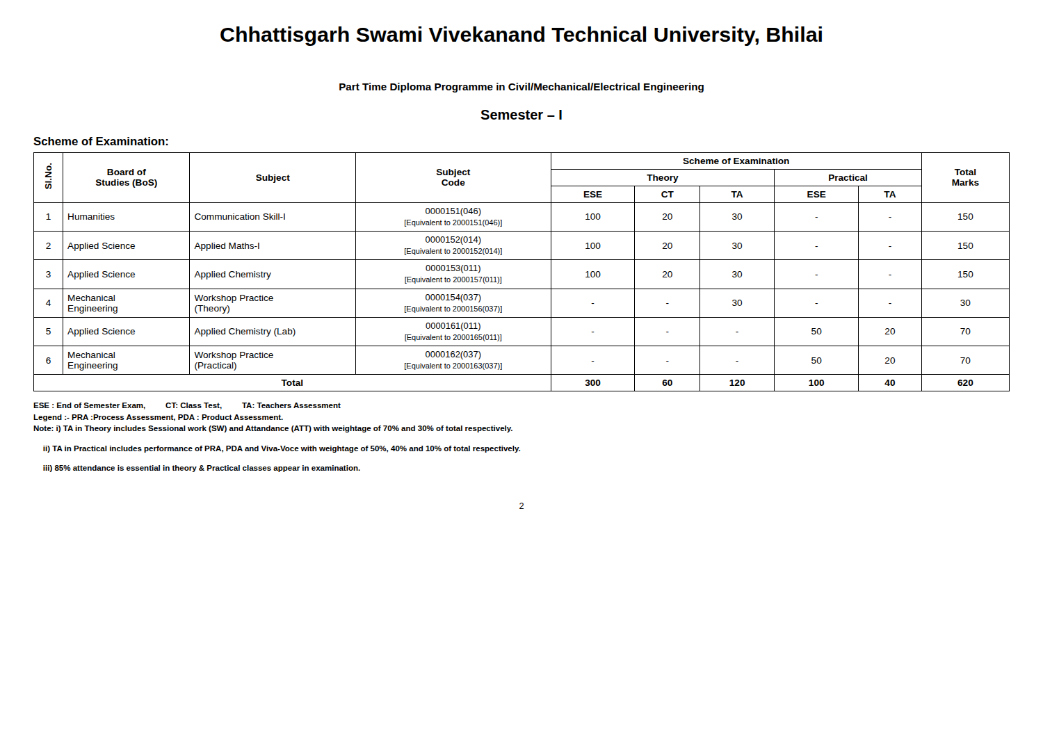Chhattisgarh Swami Vivekanand Technical University, Bhilai
Part Time Diploma Programme in Civil/Mechanical/Electrical Engineering
Semester – I
Scheme of Examination:
| Sl.No. | Board of Studies (BoS) | Subject | Subject Code | Scheme of Examination | Total Marks |
| --- | --- | --- | --- | --- | --- |
| Theory | Practical |
| ESE | CT | TA | ESE | TA |
| 1 | Humanities | Communication Skill-I | 0000151(046) [Equivalent to 2000151(046)] | 100 | 20 | 30 | - | - | 150 |
| 2 | Applied Science | Applied Maths-I | 0000152(014) [Equivalent to 2000152(014)] | 100 | 20 | 30 | - | - | 150 |
| 3 | Applied Science | Applied Chemistry | 0000153(011) [Equivalent to 2000157(011)] | 100 | 20 | 30 | - | - | 150 |
| 4 | Mechanical Engineering | Workshop Practice (Theory) | 0000154(037) [Equivalent to 2000156(037)] | - | - | 30 | - | - | 30 |
| 5 | Applied Science | Applied Chemistry (Lab) | 0000161(011) [Equivalent to 2000165(011)] | - | - | - | 50 | 20 | 70 |
| 6 | Mechanical Engineering | Workshop Practice (Practical) | 0000162(037) [Equivalent to 2000163(037)] | - | - | - | 50 | 20 | 70 |
| Total | 300 | 60 | 120 | 100 | 40 | 620 |
ESE : End of Semester Exam, CT: Class Test, TA: Teachers Assessment
Legend :- PRA :Process Assessment, PDA : Product Assessment.
Note: i) TA in Theory includes Sessional work (SW) and Attandance (ATT) with weightage of 70% and 30% of total respectively.
ii) TA in Practical includes performance of PRA, PDA and Viva-Voce with weightage of 50%, 40% and 10% of total respectively.
iii) 85% attendance is essential in theory & Practical classes appear in examination.
2